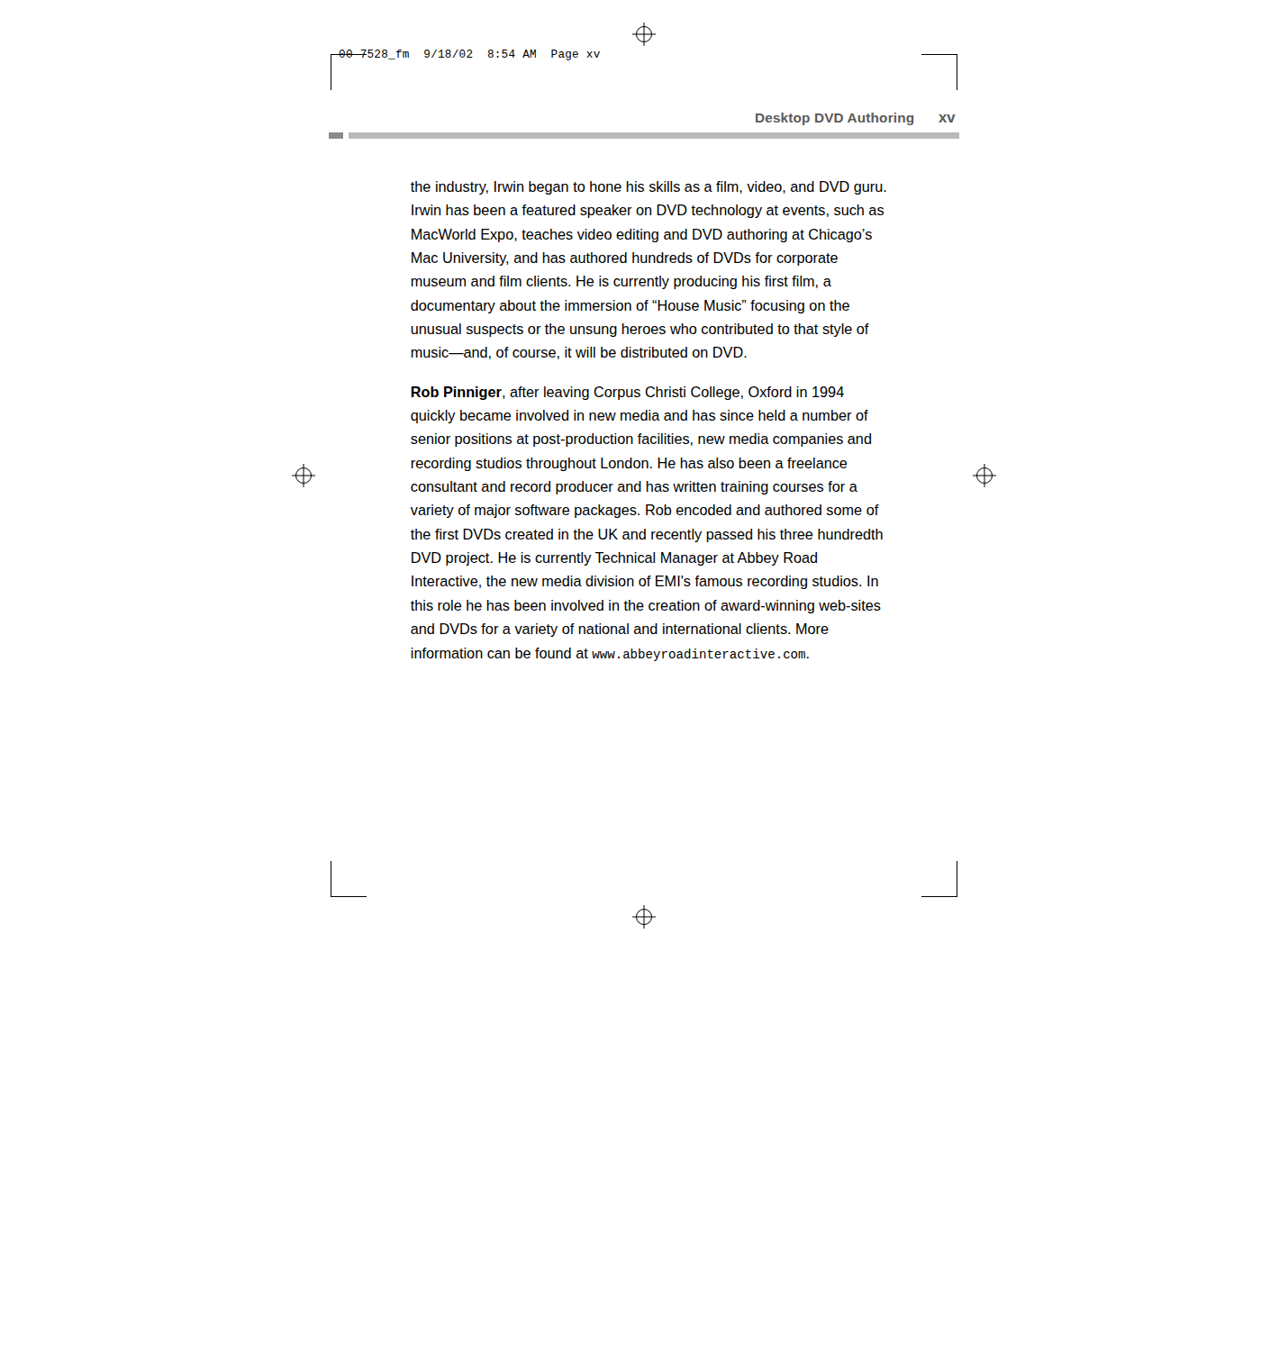00 7528_fm 9/18/02 8:54 AM Page xv
Desktop DVD Authoring xv
the industry, Irwin began to hone his skills as a film, video, and DVD guru. Irwin has been a featured speaker on DVD technology at events, such as MacWorld Expo, teaches video editing and DVD authoring at Chicago’s Mac University, and has authored hundreds of DVDs for corporate museum and film clients. He is currently producing his first film, a documentary about the immersion of “House Music” focusing on the unusual suspects or the unsung heroes who contributed to that style of music—and, of course, it will be distributed on DVD.
Rob Pinniger, after leaving Corpus Christi College, Oxford in 1994 quickly became involved in new media and has since held a number of senior positions at post-production facilities, new media companies and recording studios throughout London. He has also been a freelance consultant and record producer and has written training courses for a variety of major software packages. Rob encoded and authored some of the first DVDs created in the UK and recently passed his three hundredth DVD project. He is currently Technical Manager at Abbey Road Interactive, the new media division of EMI's famous recording studios. In this role he has been involved in the creation of award-winning web-sites and DVDs for a variety of national and international clients. More information can be found at www.abbeyroadinteractive.com.